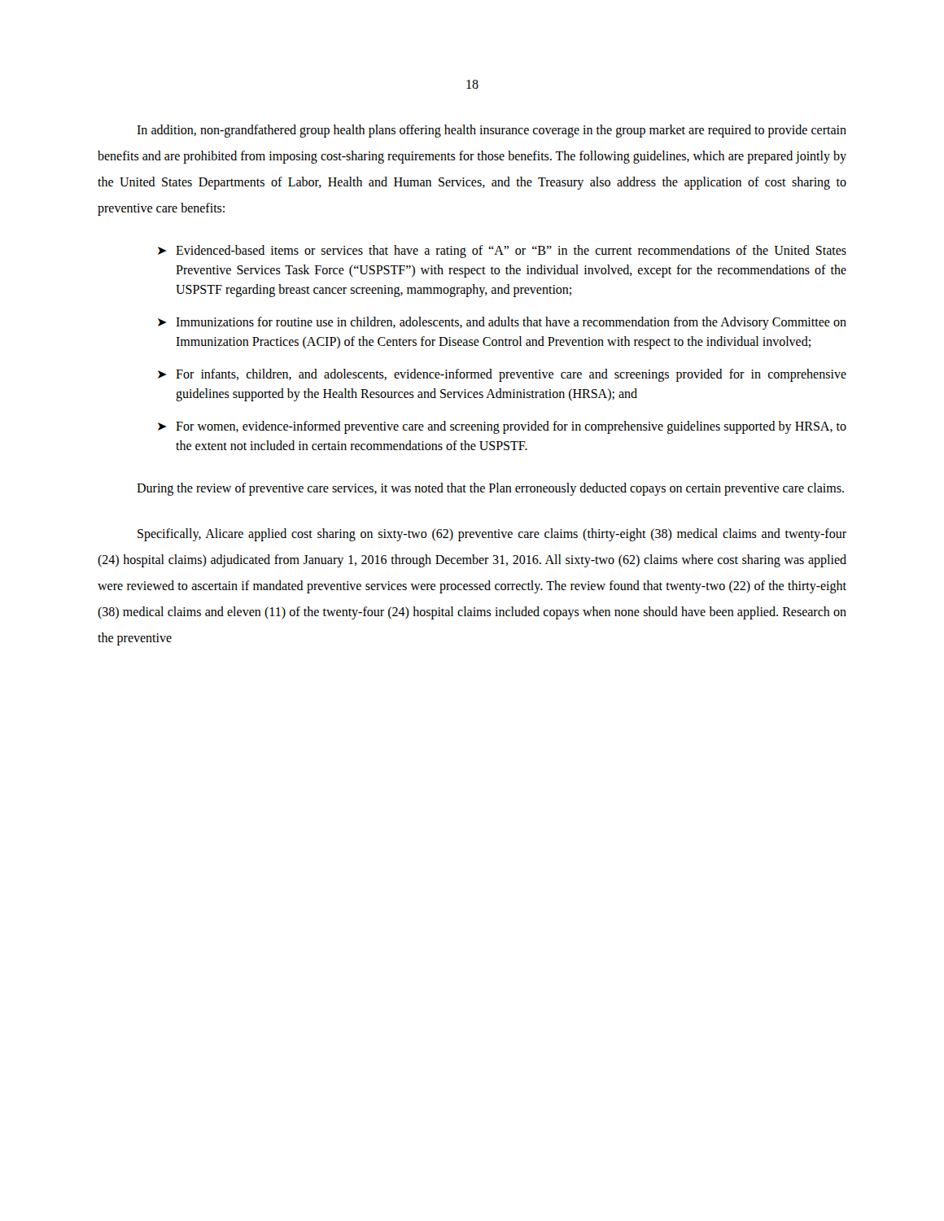18
In addition, non-grandfathered group health plans offering health insurance coverage in the group market are required to provide certain benefits and are prohibited from imposing cost-sharing requirements for those benefits. The following guidelines, which are prepared jointly by the United States Departments of Labor, Health and Human Services, and the Treasury also address the application of cost sharing to preventive care benefits:
Evidenced-based items or services that have a rating of “A” or “B” in the current recommendations of the United States Preventive Services Task Force (“USPSTF”) with respect to the individual involved, except for the recommendations of the USPSTF regarding breast cancer screening, mammography, and prevention;
Immunizations for routine use in children, adolescents, and adults that have a recommendation from the Advisory Committee on Immunization Practices (ACIP) of the Centers for Disease Control and Prevention with respect to the individual involved;
For infants, children, and adolescents, evidence-informed preventive care and screenings provided for in comprehensive guidelines supported by the Health Resources and Services Administration (HRSA); and
For women, evidence-informed preventive care and screening provided for in comprehensive guidelines supported by HRSA, to the extent not included in certain recommendations of the USPSTF.
During the review of preventive care services, it was noted that the Plan erroneously deducted copays on certain preventive care claims.
Specifically, Alicare applied cost sharing on sixty-two (62) preventive care claims (thirty-eight (38) medical claims and twenty-four (24) hospital claims) adjudicated from January 1, 2016 through December 31, 2016. All sixty-two (62) claims where cost sharing was applied were reviewed to ascertain if mandated preventive services were processed correctly. The review found that twenty-two (22) of the thirty-eight (38) medical claims and eleven (11) of the twenty-four (24) hospital claims included copays when none should have been applied. Research on the preventive